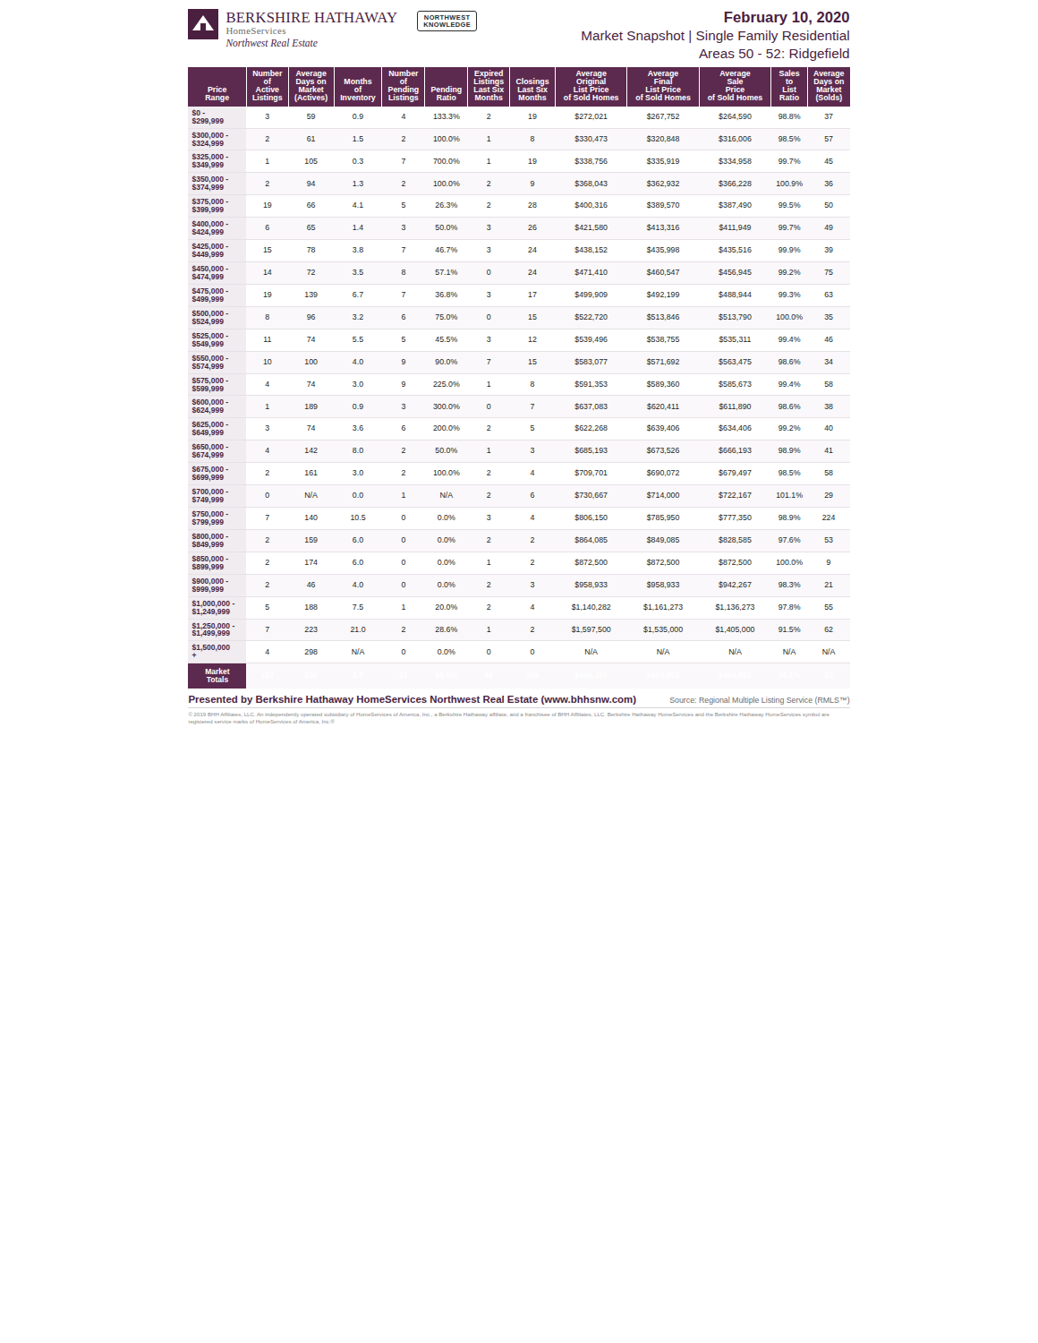BERKSHIRE HATHAWAY
HomeServices
Northwest Real Estate
NORTHWEST
KNOWLEDGE
February 10, 2020
Market Snapshot | Single Family Residential
Areas 50 - 52: Ridgefield
| Price Range | Number of Active Listings | Average Days on Market (Actives) | Months of Inventory | Number of Pending Listings | Pending Ratio | Expired Listings Last Six Months | Closings Last Six Months | Average Original List Price of Sold Homes | Average Final List Price of Sold Homes | Average Sale Price of Sold Homes | Sales to List Ratio | Average Days on Market (Solds) |
| --- | --- | --- | --- | --- | --- | --- | --- | --- | --- | --- | --- | --- |
| $0 - $299,999 | 3 | 59 | 0.9 | 4 | 133.3% | 2 | 19 | $272,021 | $267,752 | $264,590 | 98.8% | 37 |
| $300,000 - $324,999 | 2 | 61 | 1.5 | 2 | 100.0% | 1 | 8 | $330,473 | $320,848 | $316,006 | 98.5% | 57 |
| $325,000 - $349,999 | 1 | 105 | 0.3 | 7 | 700.0% | 1 | 19 | $338,756 | $335,919 | $334,958 | 99.7% | 45 |
| $350,000 - $374,999 | 2 | 94 | 1.3 | 2 | 100.0% | 2 | 9 | $368,043 | $362,932 | $366,228 | 100.9% | 36 |
| $375,000 - $399,999 | 19 | 66 | 4.1 | 5 | 26.3% | 2 | 28 | $400,316 | $389,570 | $387,490 | 99.5% | 50 |
| $400,000 - $424,999 | 6 | 65 | 1.4 | 3 | 50.0% | 3 | 26 | $421,580 | $413,316 | $411,949 | 99.7% | 49 |
| $425,000 - $449,999 | 15 | 78 | 3.8 | 7 | 46.7% | 3 | 24 | $438,152 | $435,998 | $435,516 | 99.9% | 39 |
| $450,000 - $474,999 | 14 | 72 | 3.5 | 8 | 57.1% | 0 | 24 | $471,410 | $460,547 | $456,945 | 99.2% | 75 |
| $475,000 - $499,999 | 19 | 139 | 6.7 | 7 | 36.8% | 3 | 17 | $499,909 | $492,199 | $488,944 | 99.3% | 63 |
| $500,000 - $524,999 | 8 | 96 | 3.2 | 6 | 75.0% | 0 | 15 | $522,720 | $513,846 | $513,790 | 100.0% | 35 |
| $525,000 - $549,999 | 11 | 74 | 5.5 | 5 | 45.5% | 3 | 12 | $539,496 | $538,755 | $535,311 | 99.4% | 46 |
| $550,000 - $574,999 | 10 | 100 | 4.0 | 9 | 90.0% | 7 | 15 | $583,077 | $571,692 | $563,475 | 98.6% | 34 |
| $575,000 - $599,999 | 4 | 74 | 3.0 | 9 | 225.0% | 1 | 8 | $591,353 | $589,360 | $585,673 | 99.4% | 58 |
| $600,000 - $624,999 | 1 | 189 | 0.9 | 3 | 300.0% | 0 | 7 | $637,083 | $620,411 | $611,890 | 98.6% | 38 |
| $625,000 - $649,999 | 3 | 74 | 3.6 | 6 | 200.0% | 2 | 5 | $622,268 | $639,406 | $634,406 | 99.2% | 40 |
| $650,000 - $674,999 | 4 | 142 | 8.0 | 2 | 50.0% | 1 | 3 | $685,193 | $673,526 | $666,193 | 98.9% | 41 |
| $675,000 - $699,999 | 2 | 161 | 3.0 | 2 | 100.0% | 2 | 4 | $709,701 | $690,072 | $679,497 | 98.5% | 58 |
| $700,000 - $749,999 | 0 | N/A | 0.0 | 1 | N/A | 2 | 6 | $730,667 | $714,000 | $722,167 | 101.1% | 29 |
| $750,000 - $799,999 | 7 | 140 | 10.5 | 0 | 0.0% | 3 | 4 | $806,150 | $785,950 | $777,350 | 98.9% | 224 |
| $800,000 - $849,999 | 2 | 159 | 6.0 | 0 | 0.0% | 2 | 2 | $864,085 | $849,085 | $828,585 | 97.6% | 53 |
| $850,000 - $899,999 | 2 | 174 | 6.0 | 0 | 0.0% | 1 | 2 | $872,500 | $872,500 | $872,500 | 100.0% | 9 |
| $900,000 - $999,999 | 2 | 46 | 4.0 | 0 | 0.0% | 2 | 3 | $958,933 | $958,933 | $942,267 | 98.3% | 21 |
| $1,000,000 - $1,249,999 | 5 | 188 | 7.5 | 1 | 20.0% | 2 | 4 | $1,140,282 | $1,161,273 | $1,136,273 | 97.8% | 55 |
| $1,250,000 - $1,499,999 | 7 | 223 | 21.0 | 2 | 28.6% | 1 | 2 | $1,597,500 | $1,535,000 | $1,405,000 | 91.5% | 62 |
| $1,500,000 + | 4 | 298 | N/A | 0 | 0.0% | 0 | 0 | N/A | N/A | N/A | N/A | N/A |
| Market Totals | 153 | 109 | 3.5 | 91 | 59.5% | 46 | 266 | $496,355 | $489,053 | $484,862 | 99.1% | 50 |
Presented by Berkshire Hathaway HomeServices Northwest Real Estate (www.bhhsnw.com)
Source: Regional Multiple Listing Service (RMLS™)
© 2019 BHH Affiliates, LLC. An independently operated subsidiary of HomeServices of America, Inc., a Berkshire Hathaway affiliate, and a franchisee of BHH Affiliates, LLC. Berkshire Hathaway HomeServices and the Berkshire Hathaway HomeServices symbol are registered service marks of HomeServices of America, Inc.®